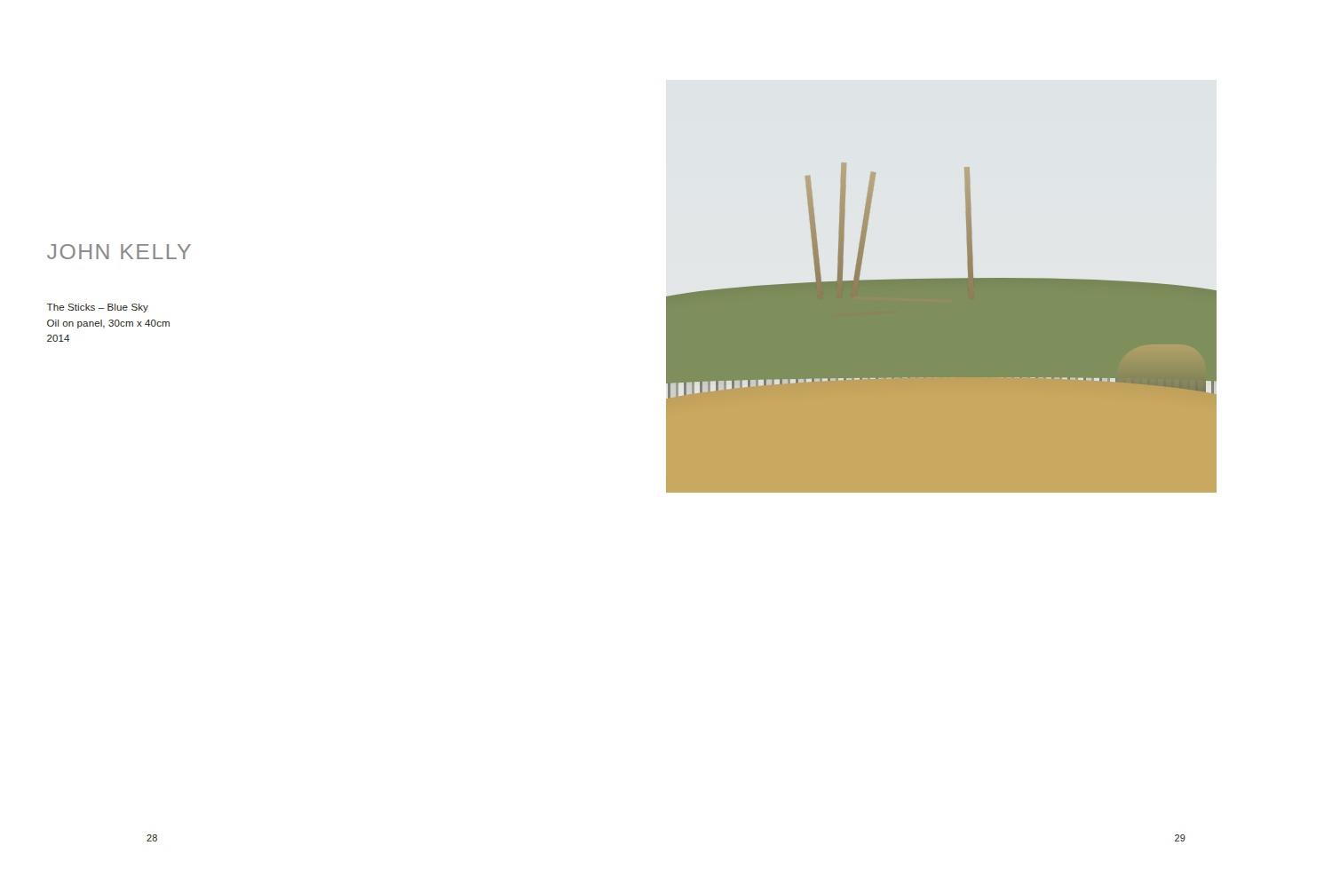John Kelly
The Sticks – Blue Sky Oil on panel, 30cm x 40cm 2014
28
29